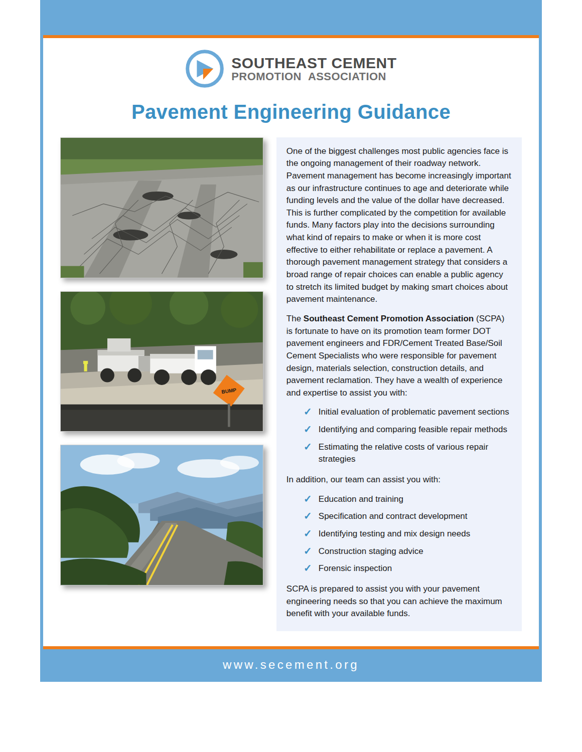SOUTHEAST CEMENT
PROMOTION ASSOCIATION
Pavement Engineering Guidance
BUMP
One of the biggest challenges most public agencies face is the ongoing management of their roadway network. Pavement management has become increasingly important as our infrastructure continues to age and deteriorate while funding levels and the value of the dollar have decreased. This is further complicated by the competition for available funds. Many factors play into the decisions surrounding what kind of repairs to make or when it is more cost effective to either rehabilitate or replace a pavement. A thorough pavement management strategy that considers a broad range of repair choices can enable a public agency to stretch its limited budget by making smart choices about pavement maintenance.
The Southeast Cement Promotion Association (SCPA) is fortunate to have on its promotion team former DOT pavement engineers and FDR/Cement Treated Base/Soil Cement Specialists who were responsible for pavement design, materials selection, construction details, and pavement reclamation. They have a wealth of experience and expertise to assist you with:
Initial evaluation of problematic pavement sections
Identifying and comparing feasible repair methods
Estimating the relative costs of various repair strategies
In addition, our team can assist you with:
Education and training
Specification and contract development
Identifying testing and mix design needs
Construction staging advice
Forensic inspection
SCPA is prepared to assist you with your pavement engineering needs so that you can achieve the maximum benefit with your available funds.
www.secement.org